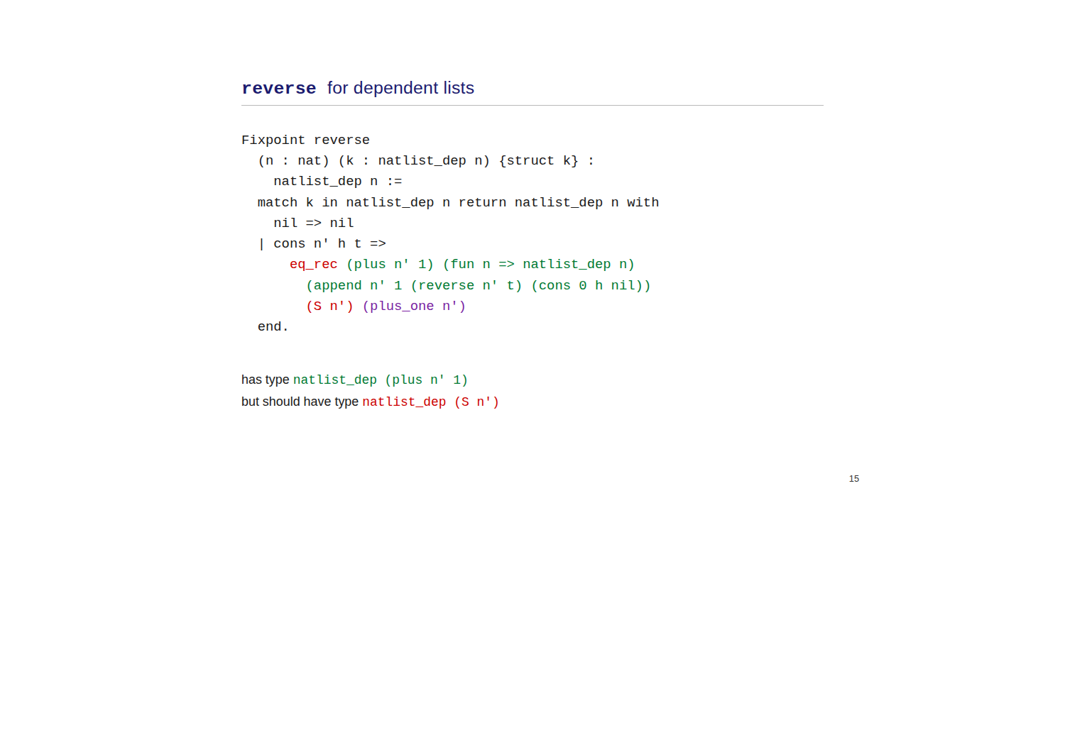reverse for dependent lists
Fixpoint reverse
  (n : nat) (k : natlist_dep n) {struct k} :
    natlist_dep n :=
  match k in natlist_dep n return natlist_dep n with
    nil => nil
  | cons n' h t =>
      eq_rec (plus n' 1) (fun n => natlist_dep n)
        (append n' 1 (reverse n' t) (cons 0 h nil))
        (S n') (plus_one n')
  end.
has type natlist_dep (plus n' 1)
but should have type natlist_dep (S n')
15